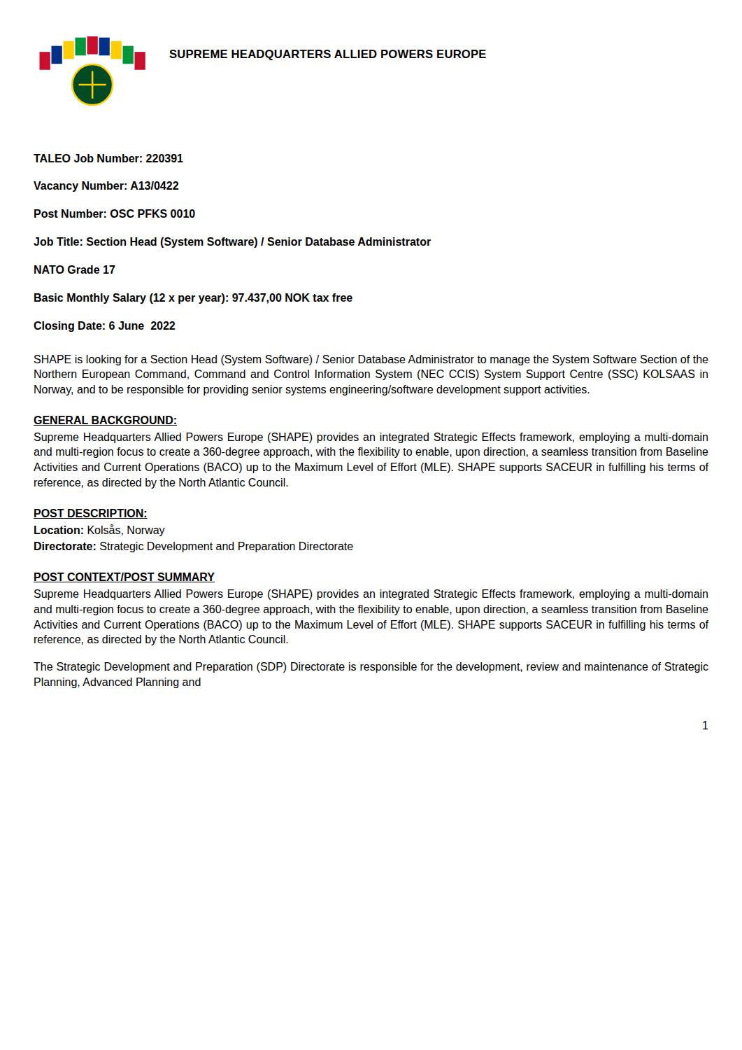SUPREME HEADQUARTERS ALLIED POWERS EUROPE
TALEO Job Number: 220391
Vacancy Number: A13/0422
Post Number: OSC PFKS 0010
Job Title: Section Head (System Software) / Senior Database Administrator
NATO Grade 17
Basic Monthly Salary (12 x per year): 97.437,00 NOK tax free
Closing Date: 6 June 2022
SHAPE is looking for a Section Head (System Software) / Senior Database Administrator to manage the System Software Section of the Northern European Command, Command and Control Information System (NEC CCIS) System Support Centre (SSC) KOLSAAS in Norway, and to be responsible for providing senior systems engineering/software development support activities.
GENERAL BACKGROUND:
Supreme Headquarters Allied Powers Europe (SHAPE) provides an integrated Strategic Effects framework, employing a multi-domain and multi-region focus to create a 360-degree approach, with the flexibility to enable, upon direction, a seamless transition from Baseline Activities and Current Operations (BACO) up to the Maximum Level of Effort (MLE). SHAPE supports SACEUR in fulfilling his terms of reference, as directed by the North Atlantic Council.
POST DESCRIPTION:
Location: Kolsås, Norway
Directorate: Strategic Development and Preparation Directorate
POST CONTEXT/POST SUMMARY
Supreme Headquarters Allied Powers Europe (SHAPE) provides an integrated Strategic Effects framework, employing a multi-domain and multi-region focus to create a 360-degree approach, with the flexibility to enable, upon direction, a seamless transition from Baseline Activities and Current Operations (BACO) up to the Maximum Level of Effort (MLE). SHAPE supports SACEUR in fulfilling his terms of reference, as directed by the North Atlantic Council.
The Strategic Development and Preparation (SDP) Directorate is responsible for the development, review and maintenance of Strategic Planning, Advanced Planning and
1